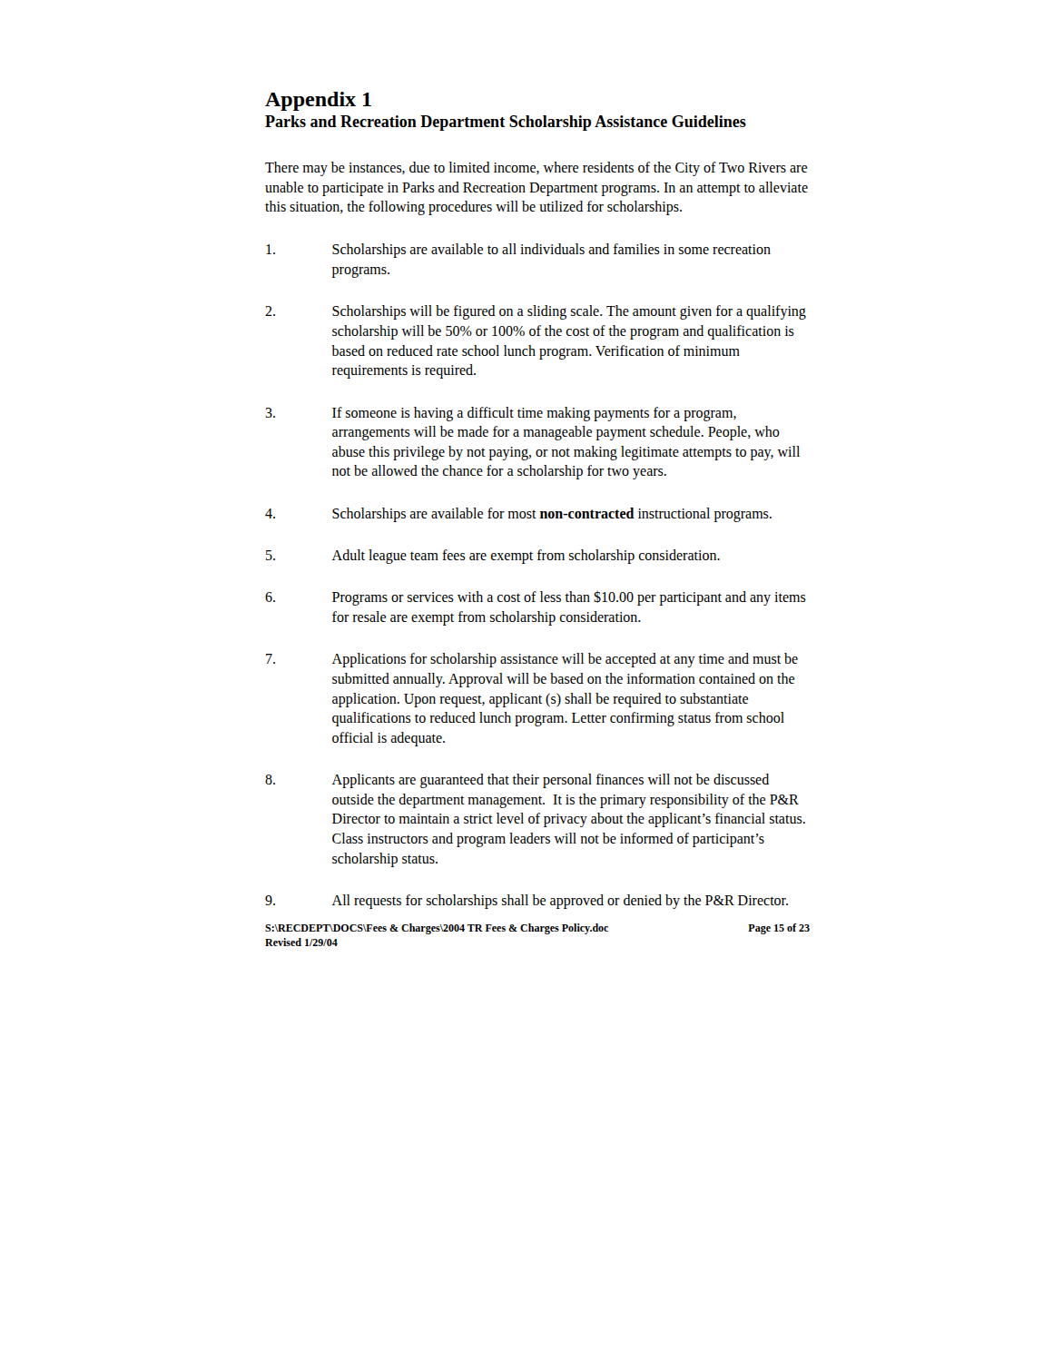Appendix 1
Parks and Recreation Department Scholarship Assistance Guidelines
There may be instances, due to limited income, where residents of the City of Two Rivers are unable to participate in Parks and Recreation Department programs. In an attempt to alleviate this situation, the following procedures will be utilized for scholarships.
1. Scholarships are available to all individuals and families in some recreation programs.
2. Scholarships will be figured on a sliding scale. The amount given for a qualifying scholarship will be 50% or 100% of the cost of the program and qualification is based on reduced rate school lunch program. Verification of minimum requirements is required.
3. If someone is having a difficult time making payments for a program, arrangements will be made for a manageable payment schedule. People, who abuse this privilege by not paying, or not making legitimate attempts to pay, will not be allowed the chance for a scholarship for two years.
4. Scholarships are available for most non-contracted instructional programs.
5. Adult league team fees are exempt from scholarship consideration.
6. Programs or services with a cost of less than $10.00 per participant and any items for resale are exempt from scholarship consideration.
7. Applications for scholarship assistance will be accepted at any time and must be submitted annually. Approval will be based on the information contained on the application. Upon request, applicant (s) shall be required to substantiate qualifications to reduced lunch program. Letter confirming status from school official is adequate.
8. Applicants are guaranteed that their personal finances will not be discussed outside the department management. It is the primary responsibility of the P&R Director to maintain a strict level of privacy about the applicant’s financial status. Class instructors and program leaders will not be informed of participant’s scholarship status.
9. All requests for scholarships shall be approved or denied by the P&R Director.
S:\RECDEPT\DOCS\Fees & Charges\2004 TR Fees & Charges Policy.doc Page 15 of 23 Revised 1/29/04